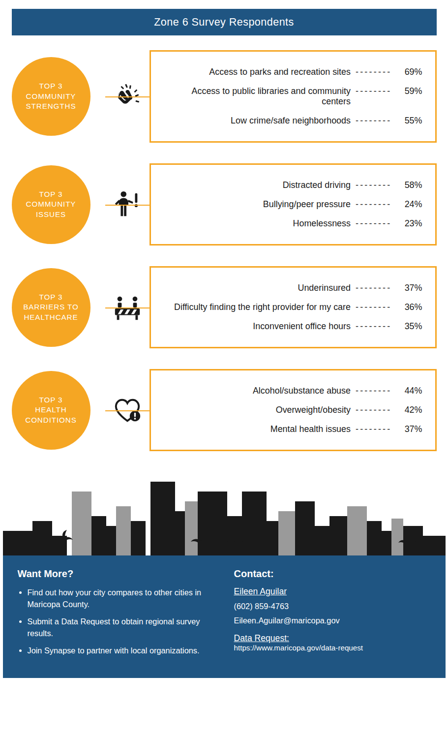Zone 6 Survey Respondents
Top 3
Community
Strengths
Access to parks and recreation sites--------69%
Access to public libraries and community centers--------59%
Low crime/safe neighborhoods--------55%
Top 3
Community
Issues
Distracted driving--------58%
Bullying/peer pressure--------24%
Homelessness--------23%
Top 3
Barriers to
Healthcare
Underinsured--------37%
Difficulty finding the right provider for my care--------36%
Inconvenient office hours--------35%
Top 3
Health
Conditions
Alcohol/substance abuse--------44%
Overweight/obesity--------42%
Mental health issues--------37%
Want More?
Find out how your city compares to other cities in Maricopa County.
Submit a Data Request to obtain regional survey results.
Join Synapse to partner with local organizations.
Contact:
Eileen Aguilar
(602) 859-4763
Eileen.Aguilar@maricopa.gov
Data Request:
https://www.maricopa.gov/data-request